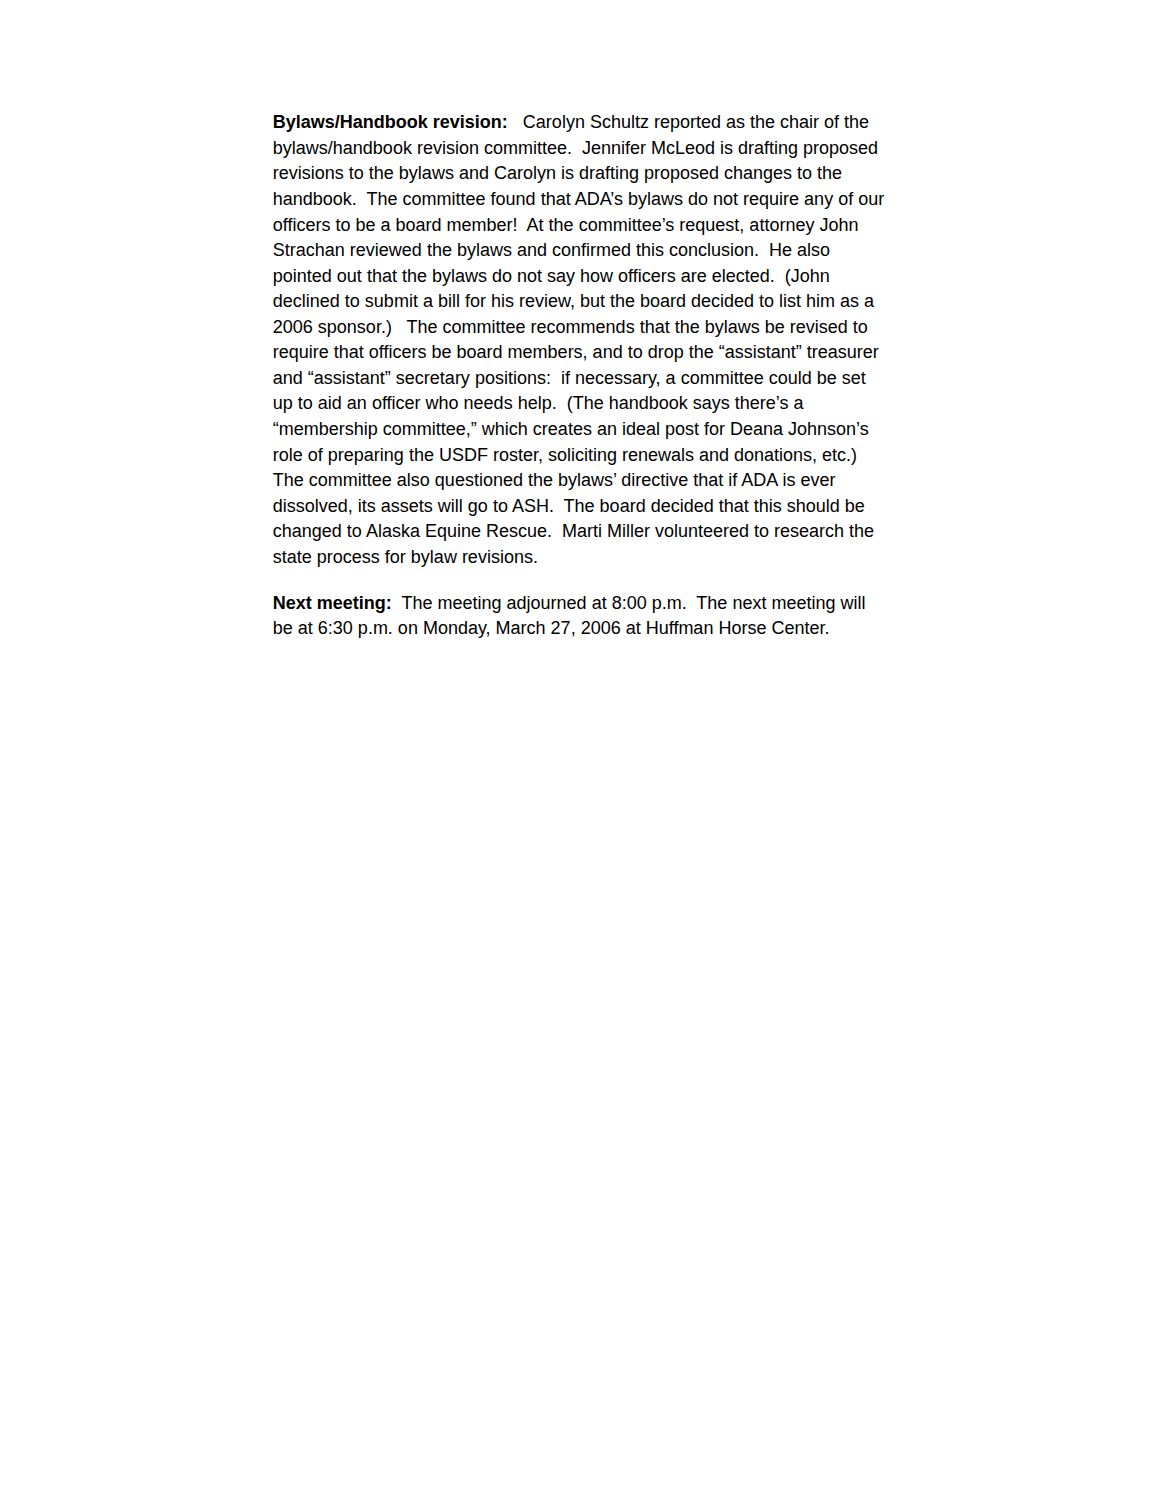Bylaws/Handbook revision: Carolyn Schultz reported as the chair of the bylaws/handbook revision committee. Jennifer McLeod is drafting proposed revisions to the bylaws and Carolyn is drafting proposed changes to the handbook. The committee found that ADA’s bylaws do not require any of our officers to be a board member! At the committee’s request, attorney John Strachan reviewed the bylaws and confirmed this conclusion. He also pointed out that the bylaws do not say how officers are elected. (John declined to submit a bill for his review, but the board decided to list him as a 2006 sponsor.) The committee recommends that the bylaws be revised to require that officers be board members, and to drop the “assistant” treasurer and “assistant” secretary positions: if necessary, a committee could be set up to aid an officer who needs help. (The handbook says there’s a “membership committee,” which creates an ideal post for Deana Johnson’s role of preparing the USDF roster, soliciting renewals and donations, etc.) The committee also questioned the bylaws’ directive that if ADA is ever dissolved, its assets will go to ASH. The board decided that this should be changed to Alaska Equine Rescue. Marti Miller volunteered to research the state process for bylaw revisions.
Next meeting: The meeting adjourned at 8:00 p.m. The next meeting will be at 6:30 p.m. on Monday, March 27, 2006 at Huffman Horse Center.